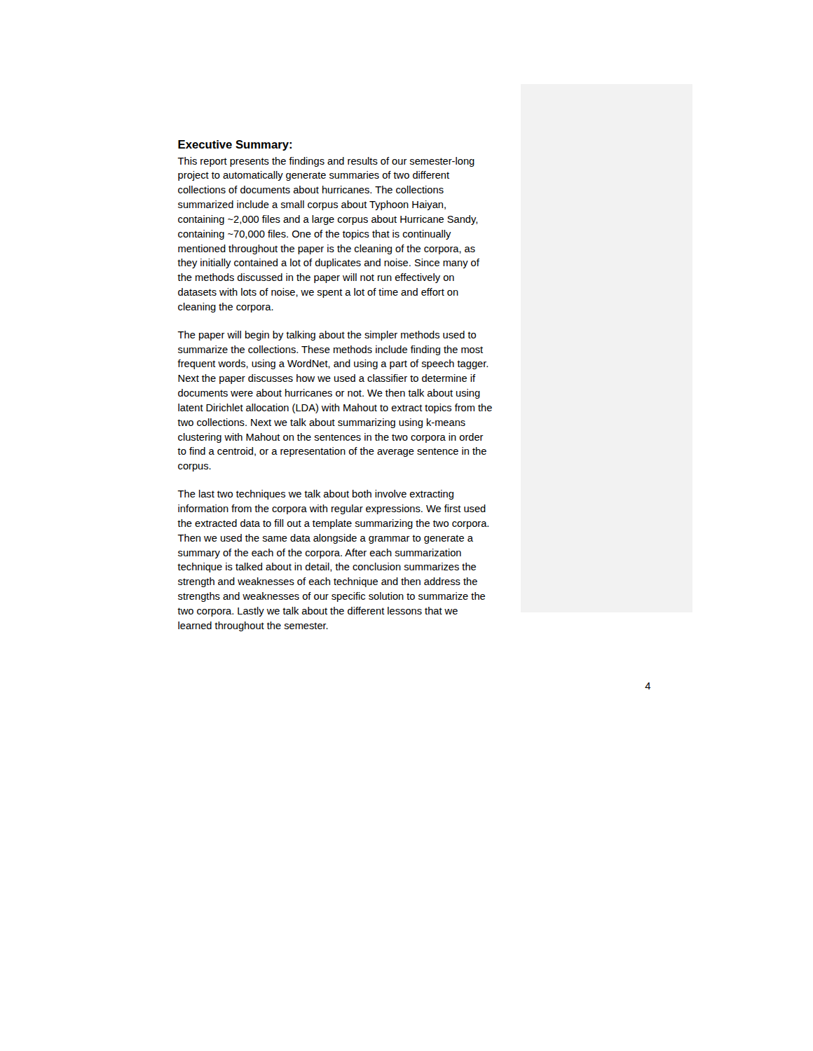Executive Summary:
This report presents the findings and results of our semester-long project to automatically generate summaries of two different collections of documents about hurricanes. The collections summarized include a small corpus about Typhoon Haiyan, containing ~2,000 files and a large corpus about Hurricane Sandy, containing ~70,000 files. One of the topics that is continually mentioned throughout the paper is the cleaning of the corpora, as they initially contained a lot of duplicates and noise. Since many of the methods discussed in the paper will not run effectively on datasets with lots of noise, we spent a lot of time and effort on cleaning the corpora.
The paper will begin by talking about the simpler methods used to summarize the collections. These methods include finding the most frequent words, using a WordNet, and using a part of speech tagger. Next the paper discusses how we used a classifier to determine if documents were about hurricanes or not. We then talk about using latent Dirichlet allocation (LDA) with Mahout to extract topics from the two collections. Next we talk about summarizing using k-means clustering with Mahout on the sentences in the two corpora in order to find a centroid, or a representation of the average sentence in the corpus.
The last two techniques we talk about both involve extracting information from the corpora with regular expressions. We first used the extracted data to fill out a template summarizing the two corpora. Then we used the same data alongside a grammar to generate a summary of the each of the corpora. After each summarization technique is talked about in detail, the conclusion summarizes the strength and weaknesses of each technique and then address the strengths and weaknesses of our specific solution to summarize the two corpora. Lastly we talk about the different lessons that we learned throughout the semester.
4